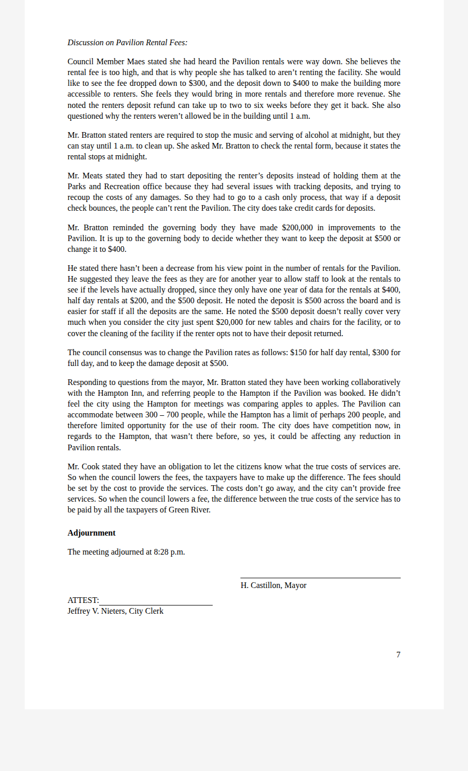Discussion on Pavilion Rental Fees:
Council Member Maes stated she had heard the Pavilion rentals were way down. She believes the rental fee is too high, and that is why people she has talked to aren’t renting the facility. She would like to see the fee dropped down to $300, and the deposit down to $400 to make the building more accessible to renters. She feels they would bring in more rentals and therefore more revenue. She noted the renters deposit refund can take up to two to six weeks before they get it back. She also questioned why the renters weren’t allowed be in the building until 1 a.m.
Mr. Bratton stated renters are required to stop the music and serving of alcohol at midnight, but they can stay until 1 a.m. to clean up. She asked Mr. Bratton to check the rental form, because it states the rental stops at midnight.
Mr. Meats stated they had to start depositing the renter’s deposits instead of holding them at the Parks and Recreation office because they had several issues with tracking deposits, and trying to recoup the costs of any damages. So they had to go to a cash only process, that way if a deposit check bounces, the people can’t rent the Pavilion. The city does take credit cards for deposits.
Mr. Bratton reminded the governing body they have made $200,000 in improvements to the Pavilion. It is up to the governing body to decide whether they want to keep the deposit at $500 or change it to $400.
He stated there hasn’t been a decrease from his view point in the number of rentals for the Pavilion. He suggested they leave the fees as they are for another year to allow staff to look at the rentals to see if the levels have actually dropped, since they only have one year of data for the rentals at $400, half day rentals at $200, and the $500 deposit. He noted the deposit is $500 across the board and is easier for staff if all the deposits are the same. He noted the $500 deposit doesn’t really cover very much when you consider the city just spent $20,000 for new tables and chairs for the facility, or to cover the cleaning of the facility if the renter opts not to have their deposit returned.
The council consensus was to change the Pavilion rates as follows: $150 for half day rental, $300 for full day, and to keep the damage deposit at $500.
Responding to questions from the mayor, Mr. Bratton stated they have been working collaboratively with the Hampton Inn, and referring people to the Hampton if the Pavilion was booked. He didn’t feel the city using the Hampton for meetings was comparing apples to apples. The Pavilion can accommodate between 300 – 700 people, while the Hampton has a limit of perhaps 200 people, and therefore limited opportunity for the use of their room. The city does have competition now, in regards to the Hampton, that wasn’t there before, so yes, it could be affecting any reduction in Pavilion rentals.
Mr. Cook stated they have an obligation to let the citizens know what the true costs of services are. So when the council lowers the fees, the taxpayers have to make up the difference. The fees should be set by the cost to provide the services. The costs don’t go away, and the city can’t provide free services. So when the council lowers a fee, the difference between the true costs of the service has to be paid by all the taxpayers of Green River.
Adjournment
The meeting adjourned at 8:28 p.m.
H. Castillon, Mayor
ATTEST:
Jeffrey V. Nieters, City Clerk
7